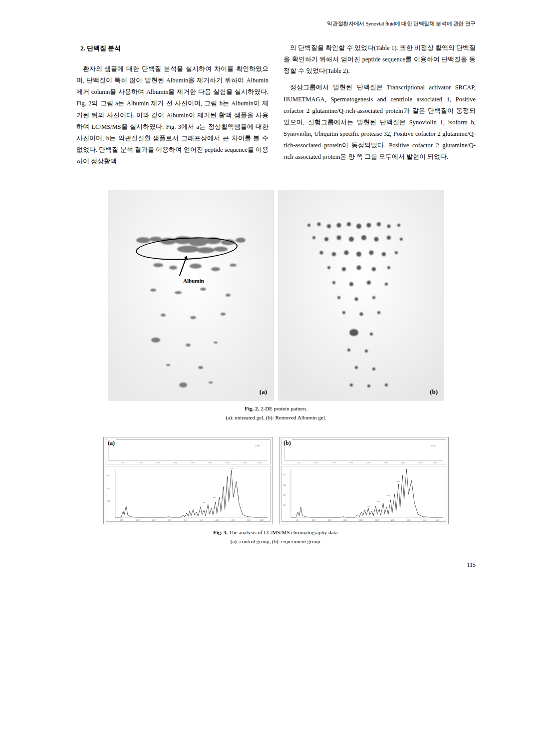악관절환자에서 Synovial fluid에 대한 단백질체 분석에 관한 연구
2. 단백질 분석
환자의 샘플에 대한 단백질 분석을 실시하여 차이를 확인하였으며, 단백질이 특히 많이 발현된 Albumin을 제거하기 위하여 Albumin제거 column을 사용하여 Albumin을 제거한 다음 실험을 실시하였다. Fig. 2의 그림 a는 Albumin 제거 전 사진이며, 그림 b는 Albumin이 제거된 뒤의 사진이다. 이와 같이 Albumin이 제거된 활액 샘플을 사용하여 LC/MS/MS을 실시하였다. Fig. 3에서 a는 정상활액샘플에 대한 사진이며, b는 악관절질환 샘플로서 그래프상에서 큰 차이를 볼 수 없었다. 단백질 분석 결과를 이용하여 얻어진 peptide sequence를 이용하여 정상활액
의 단백질을 확인할 수 있었다(Table 1). 또한 비정상 활액의 단백질을 확인하기 위해서 얻어진 peptide sequence를 이용하여 단백질을 동정할 수 있었다(Table 2).
정상그룹에서 발현된 단백질은 Transcriptional activator SRCAP, HUMETMAGA, Spermatogenesis and centriole associated 1, Positive cofactor 2 glutamine/Q-rich-associated protein과 같은 단백질이 동정되었으며, 실험그룹에서는 발현된 단백질은 Synoviolin 1, isoform b, Synoviolin, Ubiquitin specific protease 32, Positive cofactor 2 glutamine/Q-rich-associated protein이 동정되었다. Positive cofactor 2 glutamine/Q-rich-associated protein은 양 쪽 그룹 모두에서 발현이 되었다.
Albumin
(a)
(b)
Fig. 2. 2-DE protein pattern.
(a): untreated gel, (b): Removed Albumin gel.
(a)
2.58e7 5.00 10.00 15.00 20.00 25.00 30.00 40.00 50.00 60.00
0.05 0.03 0.01 36.12 38.45 40.21 42.88 45.02 47.55 5.00 10.00 15.00 20.00 25.00 30.00 40.00 50.00 55.00 60.00
(b)
2.51e7 5.00 10.00 15.00 20.00 25.00 30.00 40.00 50.00 60.00
0.06 0.04 0.02 0.01 36.05 38.32 40.18 42.75 45.10 47.48 5.00 10.00 15.00 20.00 25.00 30.00 40.00 50.00 55.00 60.00
Fig. 3. The analysis of LC/MS/MS chromatography data.
(a): control group, (b): experiment group.
115